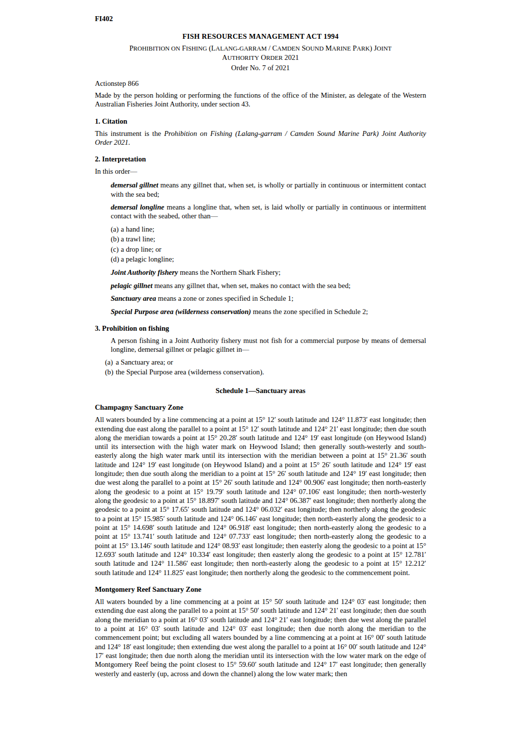FI402
FISH RESOURCES MANAGEMENT ACT 1994
PROHIBITION ON FISHING (LALANG-GARRAM / CAMDEN SOUND MARINE PARK) JOINT
AUTHORITY ORDER 2021
Order No. 7 of 2021
Actionstep 866
Made by the person holding or performing the functions of the office of the Minister, as delegate of the Western Australian Fisheries Joint Authority, under section 43.
1. Citation
This instrument is the Prohibition on Fishing (Lalang-garram / Camden Sound Marine Park) Joint Authority Order 2021.
2. Interpretation
In this order—
demersal gillnet means any gillnet that, when set, is wholly or partially in continuous or intermittent contact with the sea bed;
demersal longline means a longline that, when set, is laid wholly or partially in continuous or intermittent contact with the seabed, other than—
(a) a hand line;
(b) a trawl line;
(c) a drop line; or
(d) a pelagic longline;
Joint Authority fishery means the Northern Shark Fishery;
pelagic gillnet means any gillnet that, when set, makes no contact with the sea bed;
Sanctuary area means a zone or zones specified in Schedule 1;
Special Purpose area (wilderness conservation) means the zone specified in Schedule 2;
3. Prohibition on fishing
A person fishing in a Joint Authority fishery must not fish for a commercial purpose by means of demersal longline, demersal gillnet or pelagic gillnet in—
(a) a Sanctuary area; or
(b) the Special Purpose area (wilderness conservation).
Schedule 1—Sanctuary areas
Champagny Sanctuary Zone
All waters bounded by a line commencing at a point at 15° 12′ south latitude and 124° 11.873′ east longitude; then extending due east along the parallel to a point at 15° 12′ south latitude and 124° 21′ east longitude; then due south along the meridian towards a point at 15° 20.28′ south latitude and 124° 19′ east longitude (on Heywood Island) until its intersection with the high water mark on Heywood Island; then generally south-westerly and south-easterly along the high water mark until its intersection with the meridian between a point at 15° 21.36′ south latitude and 124° 19′ east longitude (on Heywood Island) and a point at 15° 26′ south latitude and 124° 19′ east longitude; then due south along the meridian to a point at 15° 26′ south latitude and 124° 19′ east longitude; then due west along the parallel to a point at 15° 26′ south latitude and 124° 00.906′ east longitude; then north-easterly along the geodesic to a point at 15° 19.79′ south latitude and 124° 07.106′ east longitude; then north-westerly along the geodesic to a point at 15° 18.897′ south latitude and 124° 06.387′ east longitude; then northerly along the geodesic to a point at 15° 17.65′ south latitude and 124° 06.032′ east longitude; then northerly along the geodesic to a point at 15° 15.985′ south latitude and 124° 06.146′ east longitude; then north-easterly along the geodesic to a point at 15° 14.698′ south latitude and 124° 06.918′ east longitude; then north-easterly along the geodesic to a point at 15° 13.741′ south latitude and 124° 07.733′ east longitude; then north-easterly along the geodesic to a point at 15° 13.146′ south latitude and 124° 08.93′ east longitude; then easterly along the geodesic to a point at 15° 12.693′ south latitude and 124° 10.334′ east longitude; then easterly along the geodesic to a point at 15° 12.781′ south latitude and 124° 11.586′ east longitude; then north-easterly along the geodesic to a point at 15° 12.212′ south latitude and 124° 11.825′ east longitude; then northerly along the geodesic to the commencement point.
Montgomery Reef Sanctuary Zone
All waters bounded by a line commencing at a point at 15° 50′ south latitude and 124° 03′ east longitude; then extending due east along the parallel to a point at 15° 50′ south latitude and 124° 21′ east longitude; then due south along the meridian to a point at 16° 03′ south latitude and 124° 21′ east longitude; then due west along the parallel to a point at 16° 03′ south latitude and 124° 03′ east longitude; then due north along the meridian to the commencement point; but excluding all waters bounded by a line commencing at a point at 16° 00′ south latitude and 124° 18′ east longitude; then extending due west along the parallel to a point at 16° 00′ south latitude and 124° 17′ east longitude; then due north along the meridian until its intersection with the low water mark on the edge of Montgomery Reef being the point closest to 15° 59.60′ south latitude and 124° 17′ east longitude; then generally westerly and easterly (up, across and down the channel) along the low water mark; then